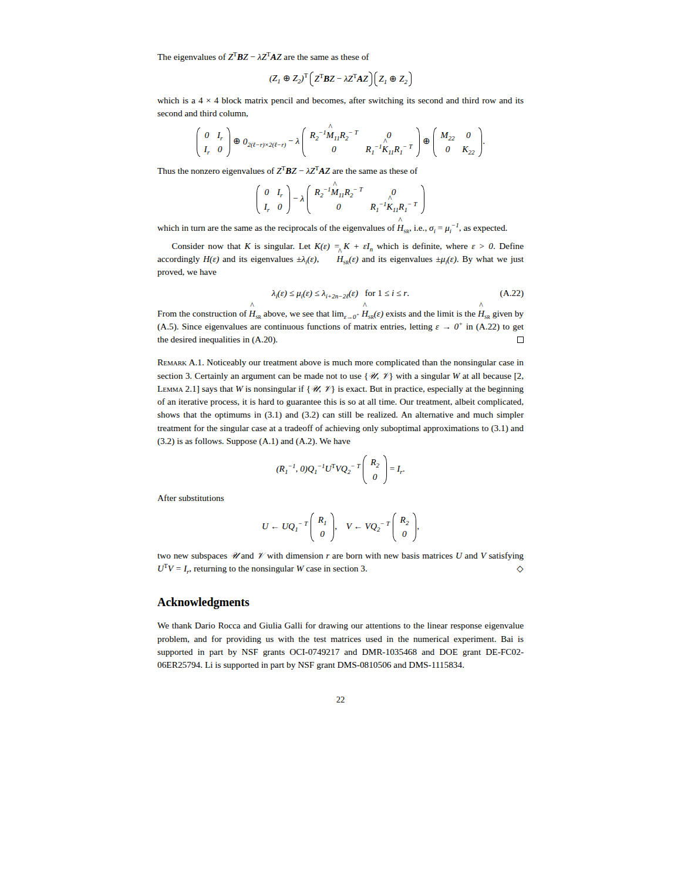The eigenvalues of ZTBZ − λZTAZ are the same as these of
(Z1 ⊕ Z2)T ZTBZ − λZTAZ Z1 ⊕ Z2
which is a 4 × 4 block matrix pencil and becomes, after switching its second and third row and its second and third column,
| 0 | I r |
| I r | 0 |
⊕ 02(ℓ−r)×2(ℓ−r) − λ
| R 2 −1 ^ M 11 R 2 − T | 0 |
| 0 | R 1 −1 ^ K 11 R 1 − T |
⊕
| M 22 | 0 |
| 0 | K 22 |
.
Thus the nonzero eigenvalues of ZTBZ − λZTAZ are the same as these of
| 0 | I r |
| I r | 0 |
− λ
| R 2 −1 ^ M 11 R 2 − T | 0 |
| 0 | R 1 −1 ^ K 11 R 1 − T |
which in turn are the same as the reciprocals of the eigenvalues of ^Hsr, i.e., σi = μi−1, as expected.
Consider now that K is singular. Let K(ε) = K + εIn which is definite, where ε > 0. Define accordingly H(ε) and its eigenvalues ±λi(ε), ^Hsr(ε) and its eigenvalues ±μi(ε). By what we just proved, we have
λi(ε) ≤ μi(ε) ≤ λi+2n−2ℓ(ε) for 1 ≤ i ≤ r. (A.22)
From the construction of ^Hsr above, we see that limε→0+ ^Hsr(ε) exists and the limit is the ^Hsr given by (A.5). Since eigenvalues are continuous functions of matrix entries, letting ε → 0+ in (A.22) to get the desired inequalities in (A.20).
Remark A.1. Noticeably our treatment above is much more complicated than the nonsingular case in section 3. Certainly an argument can be made not to use {𝒰, 𝒱} with a singular W at all because [2, Lemma 2.1] says that W is nonsingular if {𝒰, 𝒱} is exact. But in practice, especially at the beginning of an iterative process, it is hard to guarantee this is so at all time. Our treatment, albeit complicated, shows that the optimums in (3.1) and (3.2) can still be realized. An alternative and much simpler treatment for the singular case at a tradeoff of achieving only suboptimal approximations to (3.1) and (3.2) is as follows. Suppose (A.1) and (A.2). We have
(R1−1, 0)Q1−1UTVQ2− T
| R 2 |
| 0 |
= Ir.
After substitutions
U ← UQ1− T
| R 1 |
| 0 |
, V ← VQ2− T
| R 2 |
| 0 |
,
two new subspaces 𝒰 and 𝒱 with dimension r are born with new basis matrices U and V satisfying UTV = Ir, returning to the nonsingular W case in section 3.◇
Acknowledgments
We thank Dario Rocca and Giulia Galli for drawing our attentions to the linear response eigenvalue problem, and for providing us with the test matrices used in the numerical experiment. Bai is supported in part by NSF grants OCI-0749217 and DMR-1035468 and DOE grant DE-FC02-06ER25794. Li is supported in part by NSF grant DMS-0810506 and DMS-1115834.
22